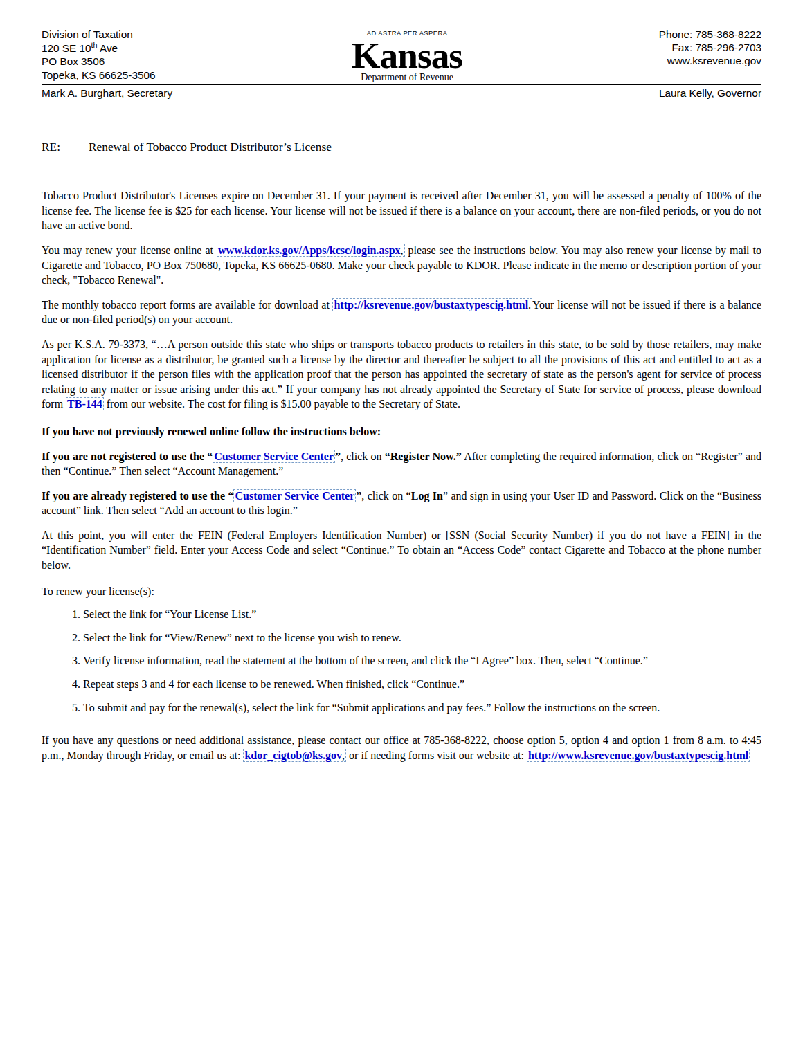Division of Taxation
120 SE 10th Ave
PO Box 3506
Topeka, KS 66625-3506
AD ASTRA PER ASPERA
Kansas
Department of Revenue
Phone: 785-368-8222
Fax: 785-296-2703
www.ksrevenue.gov
Mark A. Burghart, Secretary
Laura Kelly, Governor
RE:
Renewal of Tobacco Product Distributor’s License
Tobacco Product Distributor's Licenses expire on December 31. If your payment is received after December 31, you will be assessed a penalty of 100% of the license fee. The license fee is $25 for each license. Your license will not be issued if there is a balance on your account, there are non-filed periods, or you do not have an active bond.
You may renew your license online at www.kdor.ks.gov/Apps/kcsc/login.aspx, please see the instructions below. You may also renew your license by mail to Cigarette and Tobacco, PO Box 750680, Topeka, KS 66625-0680. Make your check payable to KDOR. Please indicate in the memo or description portion of your check, "Tobacco Renewal".
The monthly tobacco report forms are available for download at http://ksrevenue.gov/bustaxtypescig.html. Your license will not be issued if there is a balance due or non-filed period(s) on your account.
As per K.S.A. 79-3373, “…A person outside this state who ships or transports tobacco products to retailers in this state, to be sold by those retailers, may make application for license as a distributor, be granted such a license by the director and thereafter be subject to all the provisions of this act and entitled to act as a licensed distributor if the person files with the application proof that the person has appointed the secretary of state as the person's agent for service of process relating to any matter or issue arising under this act.” If your company has not already appointed the Secretary of State for service of process, please download form TB-144 from our website. The cost for filing is $15.00 payable to the Secretary of State.
If you have not previously renewed online follow the instructions below:
If you are not registered to use the “Customer Service Center”, click on “Register Now.” After completing the required information, click on “Register” and then “Continue.” Then select “Account Management.”
If you are already registered to use the “Customer Service Center”, click on “Log In” and sign in using your User ID and Password. Click on the “Business account” link. Then select “Add an account to this login.”
At this point, you will enter the FEIN (Federal Employers Identification Number) or [SSN (Social Security Number) if you do not have a FEIN] in the “Identification Number” field. Enter your Access Code and select “Continue.” To obtain an “Access Code” contact Cigarette and Tobacco at the phone number below.
To renew your license(s):
Select the link for “Your License List.”
Select the link for “View/Renew” next to the license you wish to renew.
Verify license information, read the statement at the bottom of the screen, and click the “I Agree” box. Then, select “Continue.”
Repeat steps 3 and 4 for each license to be renewed. When finished, click “Continue.”
To submit and pay for the renewal(s), select the link for “Submit applications and pay fees.” Follow the instructions on the screen.
If you have any questions or need additional assistance, please contact our office at 785-368-8222, choose option 5, option 4 and option 1 from 8 a.m. to 4:45 p.m., Monday through Friday, or email us at: kdor_cigtob@ks.gov, or if needing forms visit our website at: http://www.ksrevenue.gov/bustaxtypescig.html